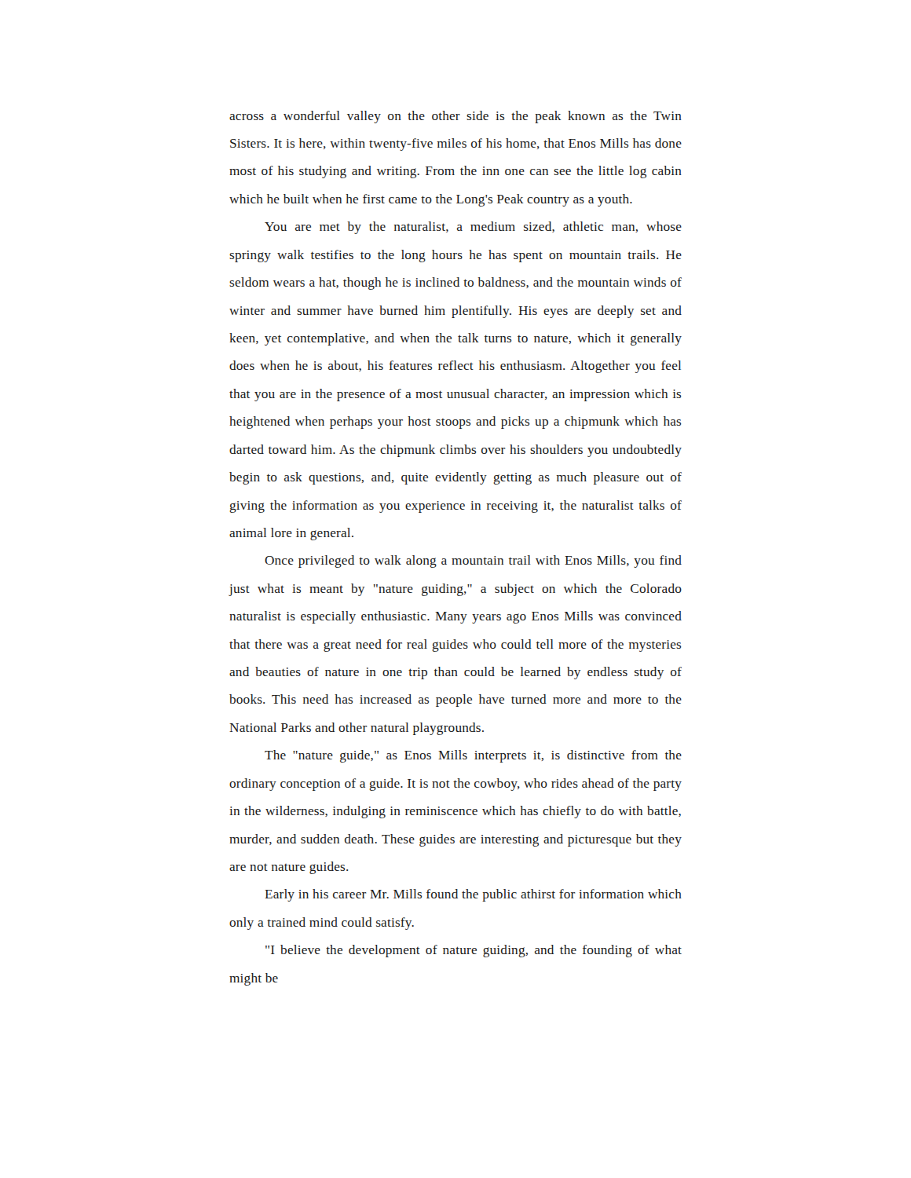across a wonderful valley on the other side is the peak known as the Twin Sisters. It is here, within twenty-five miles of his home, that Enos Mills has done most of his studying and writing. From the inn one can see the little log cabin which he built when he first came to the Long's Peak country as a youth.
You are met by the naturalist, a medium sized, athletic man, whose springy walk testifies to the long hours he has spent on mountain trails. He seldom wears a hat, though he is inclined to baldness, and the mountain winds of winter and summer have burned him plentifully. His eyes are deeply set and keen, yet contemplative, and when the talk turns to nature, which it generally does when he is about, his features reflect his enthusiasm. Altogether you feel that you are in the presence of a most unusual character, an impression which is heightened when perhaps your host stoops and picks up a chipmunk which has darted toward him. As the chipmunk climbs over his shoulders you undoubtedly begin to ask questions, and, quite evidently getting as much pleasure out of giving the information as you experience in receiving it, the naturalist talks of animal lore in general.
Once privileged to walk along a mountain trail with Enos Mills, you find just what is meant by "nature guiding," a subject on which the Colorado naturalist is especially enthusiastic. Many years ago Enos Mills was convinced that there was a great need for real guides who could tell more of the mysteries and beauties of nature in one trip than could be learned by endless study of books. This need has increased as people have turned more and more to the National Parks and other natural playgrounds.
The "nature guide," as Enos Mills interprets it, is distinctive from the ordinary conception of a guide. It is not the cowboy, who rides ahead of the party in the wilderness, indulging in reminiscence which has chiefly to do with battle, murder, and sudden death. These guides are interesting and picturesque but they are not nature guides.
Early in his career Mr. Mills found the public athirst for information which only a trained mind could satisfy.
"I believe the development of nature guiding, and the founding of what might be